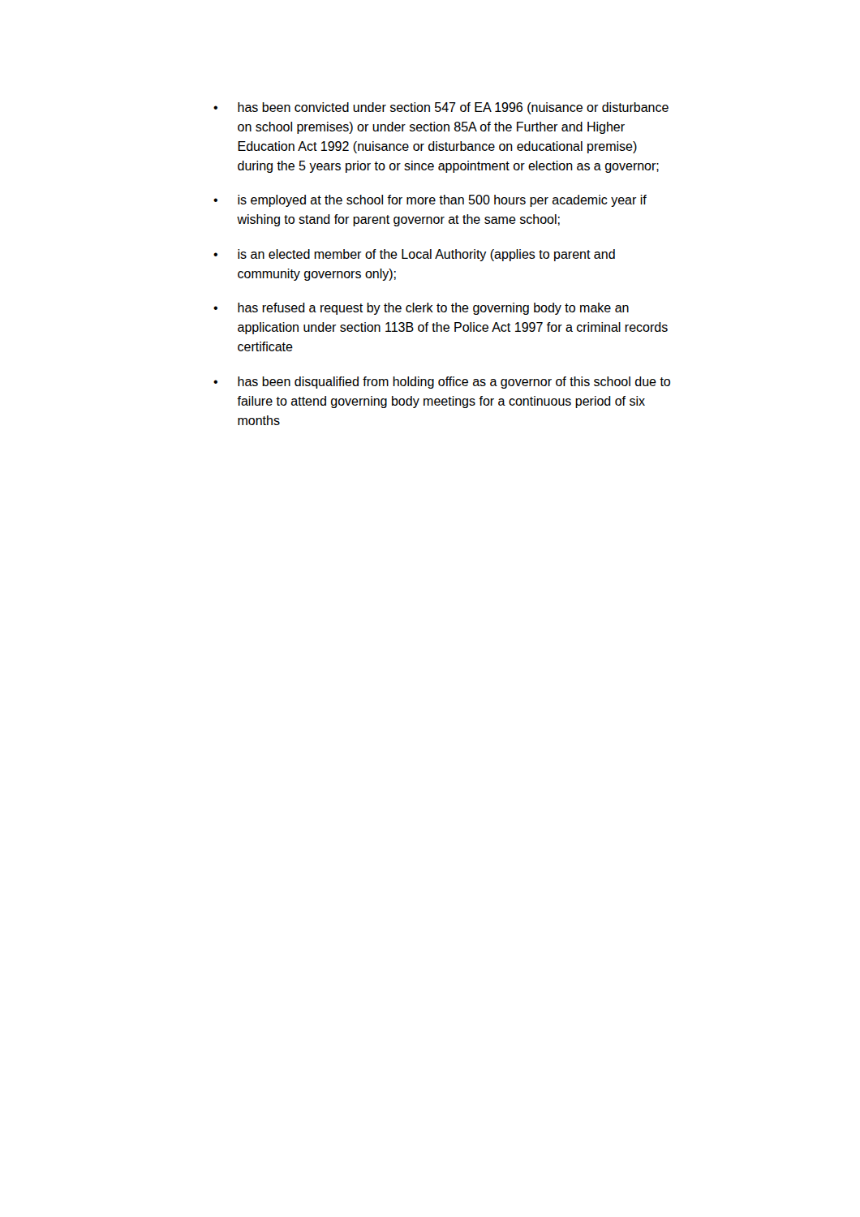has been convicted under section 547 of EA 1996 (nuisance or disturbance on school premises) or under section 85A of the Further and Higher Education Act 1992 (nuisance or disturbance on educational premise) during the 5 years prior to or since appointment or election as a governor;
is employed at the school for more than 500 hours per academic year if wishing to stand for parent governor at the same school;
is an elected member of the Local Authority (applies to parent and community governors only);
has refused a request by the clerk to the governing body to make an application under section 113B of the Police Act 1997 for a criminal records certificate
has been disqualified from holding office as a governor of this school due to failure to attend governing body meetings for a continuous period of six months